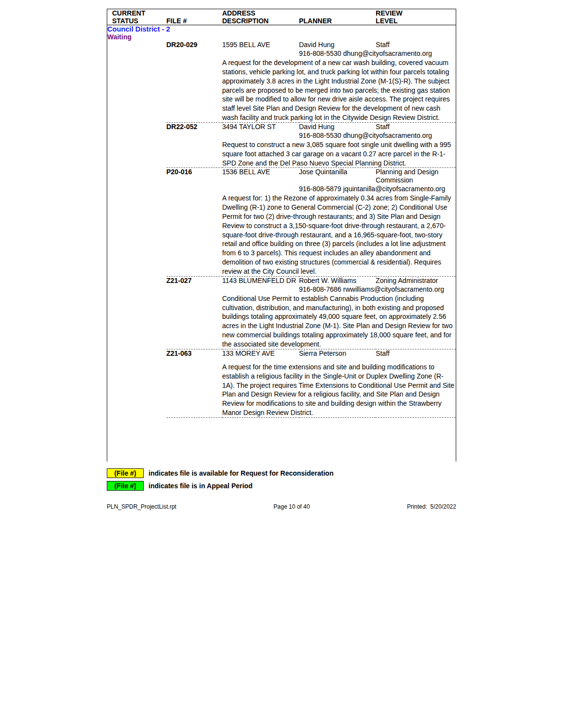| CURRENT STATUS | FILE # | ADDRESS DESCRIPTION | PLANNER | REVIEW LEVEL |
| Council District - 2 |
| Waiting |
| | DR20-029 | 1595 BELL AVE | David Hung | Staff |
| | | | 916-808-5530 dhung@cityofsacramento.org |
| | | A request for the development of a new car wash building, covered vacuum stations, vehicle parking lot, and truck parking lot within four parcels totaling approximately 3.8 acres in the Light Industrial Zone (M-1(S)-R). The subject parcels are proposed to be merged into two parcels; the existing gas station site will be modified to allow for new drive aisle access. The project requires staff level Site Plan and Design Review for the development of new cash wash facility and truck parking lot in the Citywide Design Review District. |
| | DR22-052 | 3494 TAYLOR ST | David Hung | Staff |
| | | | 916-808-5530 dhung@cityofsacramento.org |
| | | Request to construct a new 3,085 square foot single unit dwelling with a 995 square foot attached 3 car garage on a vacant 0.27 acre parcel in the R-1-SPD Zone and the Del Paso Nuevo Special Planning District. |
| | P20-016 | 1536 BELL AVE | Jose Quintanilla | Planning and Design Commission |
| | | | 916-808-5879 jquintanilla@cityofsacramento.org |
| | | A request for: 1) the Rezone of approximately 0.34 acres from Single-Family Dwelling (R-1) zone to General Commercial (C-2) zone; 2) Conditional Use Permit for two (2) drive-through restaurants; and 3) Site Plan and Design Review to construct a 3,150-square-foot drive-through restaurant, a 2,670-square-foot drive-through restaurant, and a 16,965-square-foot, two-story retail and office building on three (3) parcels (includes a lot line adjustment from 6 to 3 parcels). This request includes an alley abandonment and demolition of two existing structures (commercial & residential). Requires review at the City Council level. |
| | Z21-027 | 1143 BLUMENFELD DR | Robert W. Williams | Zoning Administrator |
| | | | 916-808-7686 rwwilliams@cityofsacramento.org |
| | | Conditional Use Permit to establish Cannabis Production (including cultivation, distribution, and manufacturing), in both existing and proposed buildings totaling approximately 49,000 square feet, on approximately 2.56 acres in the Light Industrial Zone (M-1). Site Plan and Design Review for two new commercial buildings totaling approximately 18,000 square feet, and for the associated site development. |
| | Z21-063 | 133 MOREY AVE | Sierra Peterson | Staff |
| | | A request for the time extensions and site and building modifications to establish a religious facility in the Single-Unit or Duplex Dwelling Zone (R-1A). The project requires Time Extensions to Conditional Use Permit and Site Plan and Design Review for a religious facility, and Site Plan and Design Review for modifications to site and building design within the Strawberry Manor Design Review District. |
(File #) indicates file is available for Request for Reconsideration
(File #) indicates file is in Appeal Period
PLN_SPDR_ProjectList.rpt
Page 10 of 40
Printed: 5/20/2022